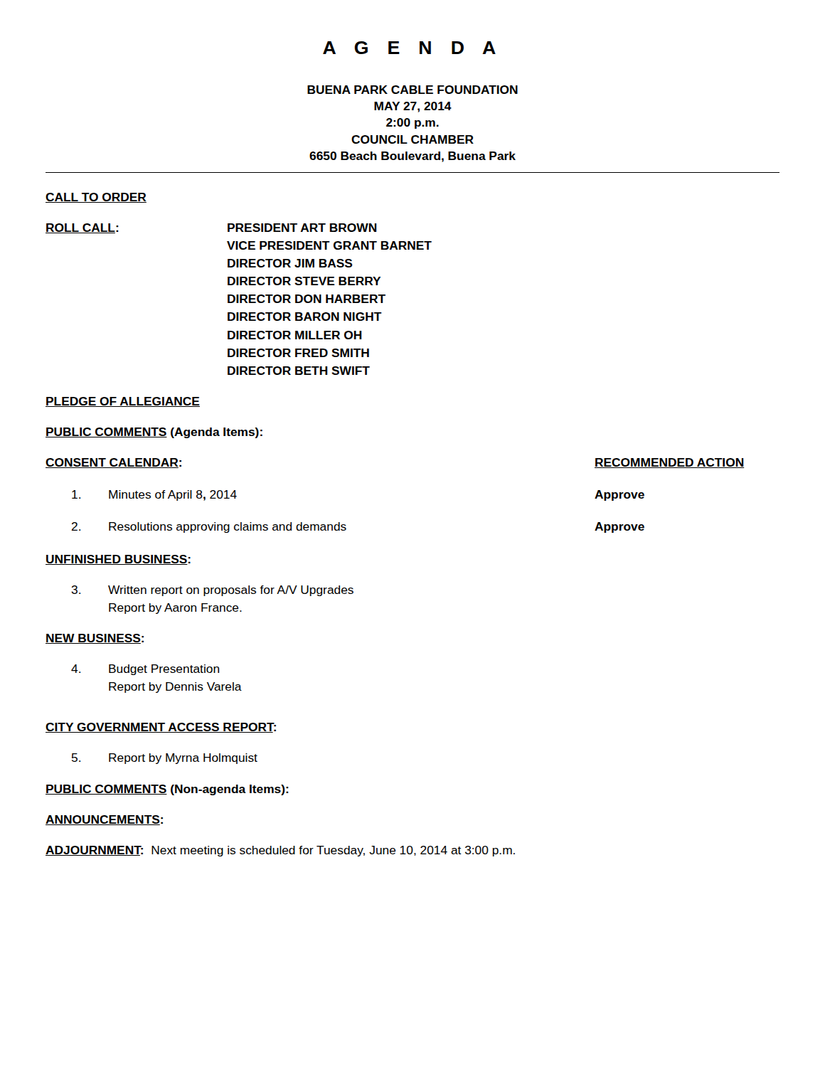A G E N D A
BUENA PARK CABLE FOUNDATION
MAY 27, 2014
2:00 p.m.
COUNCIL CHAMBER
6650 Beach Boulevard, Buena Park
CALL TO ORDER
ROLL CALL:
PRESIDENT ART BROWN
VICE PRESIDENT GRANT BARNET
DIRECTOR JIM BASS
DIRECTOR STEVE BERRY
DIRECTOR DON HARBERT
DIRECTOR BARON NIGHT
DIRECTOR MILLER OH
DIRECTOR FRED SMITH
DIRECTOR BETH SWIFT
PLEDGE OF ALLEGIANCE
PUBLIC COMMENTS (Agenda Items):
CONSENT CALENDAR:
RECOMMENDED ACTION
1.
Minutes of April 8, 2014
Approve
2.
Resolutions approving claims and demands
Approve
UNFINISHED BUSINESS:
3.
Written report on proposals for A/V Upgrades
Report by Aaron France.
NEW BUSINESS:
4.
Budget Presentation
Report by Dennis Varela
CITY GOVERNMENT ACCESS REPORT:
5.
Report by Myrna Holmquist
PUBLIC COMMENTS (Non-agenda Items):
ANNOUNCEMENTS:
ADJOURNMENT: Next meeting is scheduled for Tuesday, June 10, 2014 at 3:00 p.m.